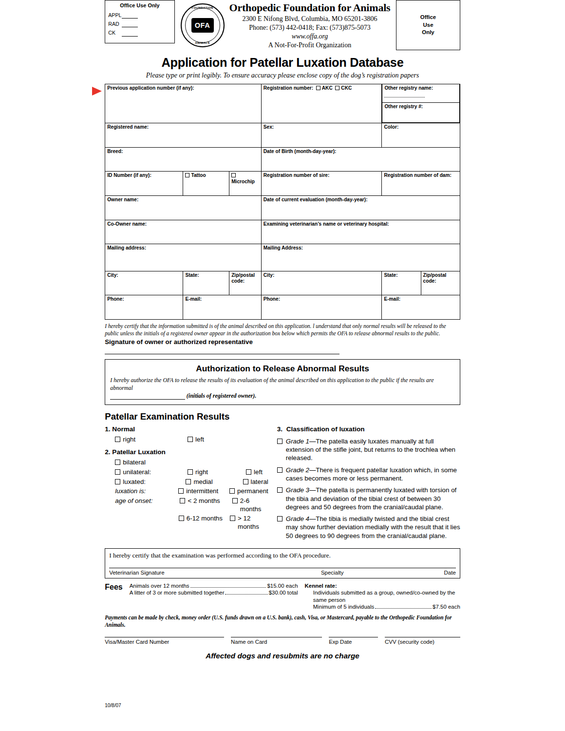Office Use Only
APPL
RAD
CK
FOUNDATION ANIMALS
OFA
Orthopedic Foundation for Animals
2300 E Nifong Blvd, Columbia, MO 65201-3806
Phone: (573) 442-0418; Fax: (573)875-5073
www.offa.org
A Not-For-Profit Organization
Office
Use
Only
Application for Patellar Luxation Database
Please type or print legibly. To ensure accuracy please enclose copy of the dog’s registration papers
| Previous application number (if any): | Registration number: AKC CKC | / Other registry name: / / Other registry #: / |
| Registered name: | Sex: | Color: |
| Breed: | Date of Birth (month-day-year): |
| ID Number (if any): | Tattoo | Microchip | Registration number of sire: | Registration number of dam: |
| Owner name: | Date of current evaluation (month-day-year): |
| Co-Owner name: | Examining veterinarian’s name or veterinary hospital: |
| Mailing address: | Mailing Address: |
| City: | State: | Zip/postal code: | City: | State: | Zip/postal code: |
| Phone: | E-mail: | Phone: | E-mail: |
I hereby certify that the information submitted is of the animal described on this application. l understand that only normal results will be released to the public unless the initials of a registered owner appear in the authorization box below which permits the OFA to release abnormal results to the public.
Signature of owner or authorized representative
Authorization to Release Abnormal Results
I hereby authorize the OFA to release the results of its evaluation of the animal described on this application to the public if the results are abnormal
(initials of registered owner).
Patellar Examination Results
1. Normal
right left
2. Patellar Luxation
bilateral
unilateral: right left
luxated: medial lateral
luxation is: intermittent permanent
age of onset: < 2 months 2-6 months
6-12 months > 12 months
3. Classification of luxation
Grade 1—The patella easily luxates manually at full extension of the stifle joint, but returns to the trochlea when released.
Grade 2—There is frequent patellar luxation which, in some cases becomes more or less permanent.
Grade 3—The patella is permanently luxated with torsion of the tibia and deviation of the tibial crest of between 30 degrees and 50 degrees from the cranial/caudal plane.
Grade 4—The tibia is medially twisted and the tibial crest may show further deviation medially with the result that it lies 50 degrees to 90 degrees from the cranial/caudal plane.
I hereby certify that the examination was performed according to the OFA procedure.
Veterinarian Signature Specialty Date
Fees
Animals over 12 months $15.00 each
A litter of 3 or more submitted together $30.00 total
Kennel rate:
Individuals submitted as a group, owned/co-owned by the same person
Minimum of 5 individuals $7.50 each
Payments can be made by check, money order (U.S. funds drawn on a U.S. bank), cash, Visa, or Mastercard, payable to the Orthopedic Foundation for Animals.
Visa/Master Card Number
Name on Card
Exp Date
CVV (security code)
Affected dogs and resubmits are no charge
10/8/07